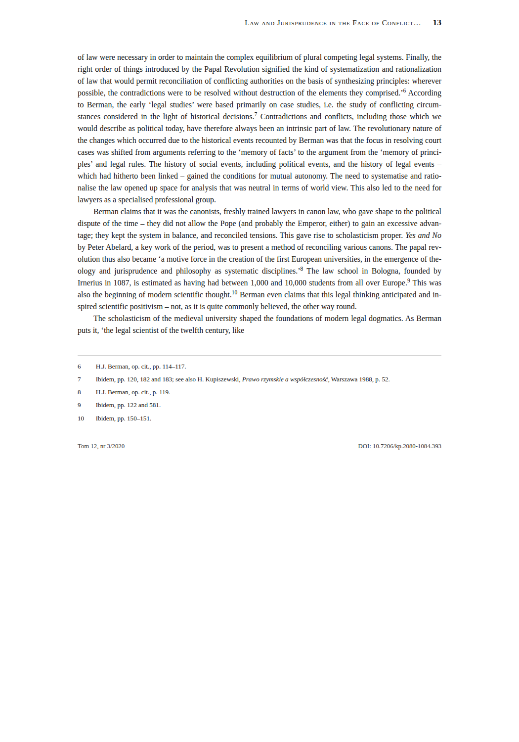Law and Jurisprudence in the Face of Conflict… 13
of law were necessary in order to maintain the complex equilibrium of plural competing legal systems. Finally, the right order of things introduced by the Papal Revolution signified the kind of systematization and rationalization of law that would permit reconciliation of conflicting authorities on the basis of synthesizing principles: wherever possible, the contradictions were to be resolved without destruction of the elements they comprised.’6 According to Berman, the early ‘legal studies’ were based primarily on case studies, i.e. the study of conflicting circumstances considered in the light of historical decisions.7 Contradictions and conflicts, including those which we would describe as political today, have therefore always been an intrinsic part of law. The revolutionary nature of the changes which occurred due to the historical events recounted by Berman was that the focus in resolving court cases was shifted from arguments referring to the ‘memory of facts’ to the argument from the ‘memory of principles’ and legal rules. The history of social events, including political events, and the history of legal events – which had hitherto been linked – gained the conditions for mutual autonomy. The need to systematise and rationalise the law opened up space for analysis that was neutral in terms of world view. This also led to the need for lawyers as a specialised professional group.
Berman claims that it was the canonists, freshly trained lawyers in canon law, who gave shape to the political dispute of the time – they did not allow the Pope (and probably the Emperor, either) to gain an excessive advantage; they kept the system in balance, and reconciled tensions. This gave rise to scholasticism proper. Yes and No by Peter Abelard, a key work of the period, was to present a method of reconciling various canons. The papal revolution thus also became ‘a motive force in the creation of the first European universities, in the emergence of theology and jurisprudence and philosophy as systematic disciplines.’8 The law school in Bologna, founded by Irnerius in 1087, is estimated as having had between 1,000 and 10,000 students from all over Europe.9 This was also the beginning of modern scientific thought.10 Berman even claims that this legal thinking anticipated and inspired scientific positivism – not, as it is quite commonly believed, the other way round.
The scholasticism of the medieval university shaped the foundations of modern legal dogmatics. As Berman puts it, ‘the legal scientist of the twelfth century, like
6 H.J. Berman, op. cit., pp. 114–117.
7 Ibidem, pp. 120, 182 and 183; see also H. Kupiszewski, Prawo rzymskie a współczesność, Warszawa 1988, p. 52.
8 H.J. Berman, op. cit., p. 119.
9 Ibidem, pp. 122 and 581.
10 Ibidem, pp. 150–151.
Tom 12, nr 3/2020 DOI: 10.7206/kp.2080-1084.393